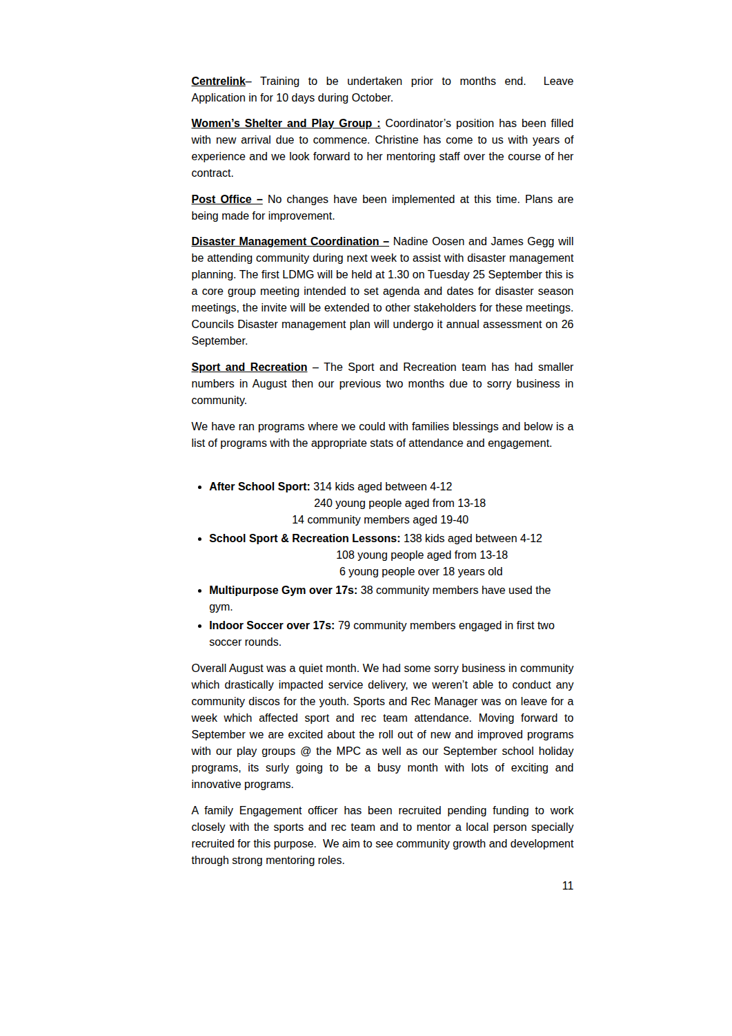Centrelink– Training to be undertaken prior to months end. Leave Application in for 10 days during October.
Women’s Shelter and Play Group : Coordinator’s position has been filled with new arrival due to commence. Christine has come to us with years of experience and we look forward to her mentoring staff over the course of her contract.
Post Office – No changes have been implemented at this time. Plans are being made for improvement.
Disaster Management Coordination – Nadine Oosen and James Gegg will be attending community during next week to assist with disaster management planning. The first LDMG will be held at 1.30 on Tuesday 25 September this is a core group meeting intended to set agenda and dates for disaster season meetings, the invite will be extended to other stakeholders for these meetings. Councils Disaster management plan will undergo it annual assessment on 26 September.
Sport and Recreation – The Sport and Recreation team has had smaller numbers in August then our previous two months due to sorry business in community.
We have ran programs where we could with families blessings and below is a list of programs with the appropriate stats of attendance and engagement.
After School Sport: 314 kids aged between 4-12 240 young people aged from 13-18 14 community members aged 19-40
School Sport & Recreation Lessons: 138 kids aged between 4-12 108 young people aged from 13-18 6 young people over 18 years old
Multipurpose Gym over 17s: 38 community members have used the gym.
Indoor Soccer over 17s: 79 community members engaged in first two soccer rounds.
Overall August was a quiet month. We had some sorry business in community which drastically impacted service delivery, we weren’t able to conduct any community discos for the youth. Sports and Rec Manager was on leave for a week which affected sport and rec team attendance. Moving forward to September we are excited about the roll out of new and improved programs with our play groups @ the MPC as well as our September school holiday programs, its surly going to be a busy month with lots of exciting and innovative programs.
A family Engagement officer has been recruited pending funding to work closely with the sports and rec team and to mentor a local person specially recruited for this purpose. We aim to see community growth and development through strong mentoring roles.
11